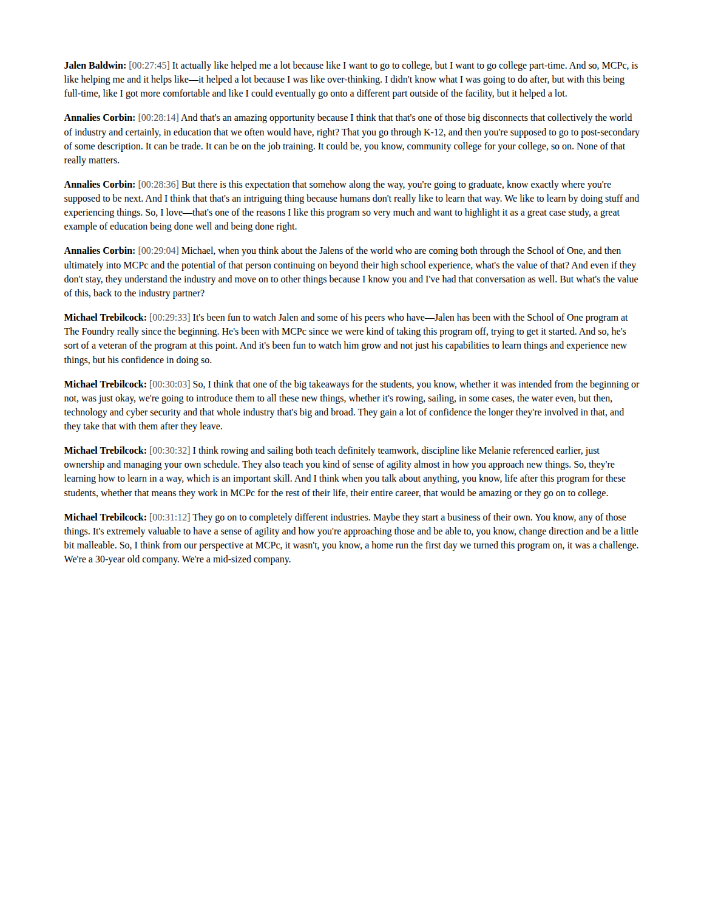Jalen Baldwin: [00:27:45] It actually like helped me a lot because like I want to go to college, but I want to go college part-time. And so, MCPc, is like helping me and it helps like—it helped a lot because I was like over-thinking. I didn't know what I was going to do after, but with this being full-time, like I got more comfortable and like I could eventually go onto a different part outside of the facility, but it helped a lot.
Annalies Corbin: [00:28:14] And that's an amazing opportunity because I think that that's one of those big disconnects that collectively the world of industry and certainly, in education that we often would have, right? That you go through K-12, and then you're supposed to go to post-secondary of some description. It can be trade. It can be on the job training. It could be, you know, community college for your college, so on. None of that really matters.
Annalies Corbin: [00:28:36] But there is this expectation that somehow along the way, you're going to graduate, know exactly where you're supposed to be next. And I think that that's an intriguing thing because humans don't really like to learn that way. We like to learn by doing stuff and experiencing things. So, I love—that's one of the reasons I like this program so very much and want to highlight it as a great case study, a great example of education being done well and being done right.
Annalies Corbin: [00:29:04] Michael, when you think about the Jalens of the world who are coming both through the School of One, and then ultimately into MCPc and the potential of that person continuing on beyond their high school experience, what's the value of that? And even if they don't stay, they understand the industry and move on to other things because I know you and I've had that conversation as well. But what's the value of this, back to the industry partner?
Michael Trebilcock: [00:29:33] It's been fun to watch Jalen and some of his peers who have—Jalen has been with the School of One program at The Foundry really since the beginning. He's been with MCPc since we were kind of taking this program off, trying to get it started. And so, he's sort of a veteran of the program at this point. And it's been fun to watch him grow and not just his capabilities to learn things and experience new things, but his confidence in doing so.
Michael Trebilcock: [00:30:03] So, I think that one of the big takeaways for the students, you know, whether it was intended from the beginning or not, was just okay, we're going to introduce them to all these new things, whether it's rowing, sailing, in some cases, the water even, but then, technology and cyber security and that whole industry that's big and broad. They gain a lot of confidence the longer they're involved in that, and they take that with them after they leave.
Michael Trebilcock: [00:30:32] I think rowing and sailing both teach definitely teamwork, discipline like Melanie referenced earlier, just ownership and managing your own schedule. They also teach you kind of sense of agility almost in how you approach new things. So, they're learning how to learn in a way, which is an important skill. And I think when you talk about anything, you know, life after this program for these students, whether that means they work in MCPc for the rest of their life, their entire career, that would be amazing or they go on to college.
Michael Trebilcock: [00:31:12] They go on to completely different industries. Maybe they start a business of their own. You know, any of those things. It's extremely valuable to have a sense of agility and how you're approaching those and be able to, you know, change direction and be a little bit malleable. So, I think from our perspective at MCPc, it wasn't, you know, a home run the first day we turned this program on, it was a challenge. We're a 30-year old company. We're a mid-sized company.